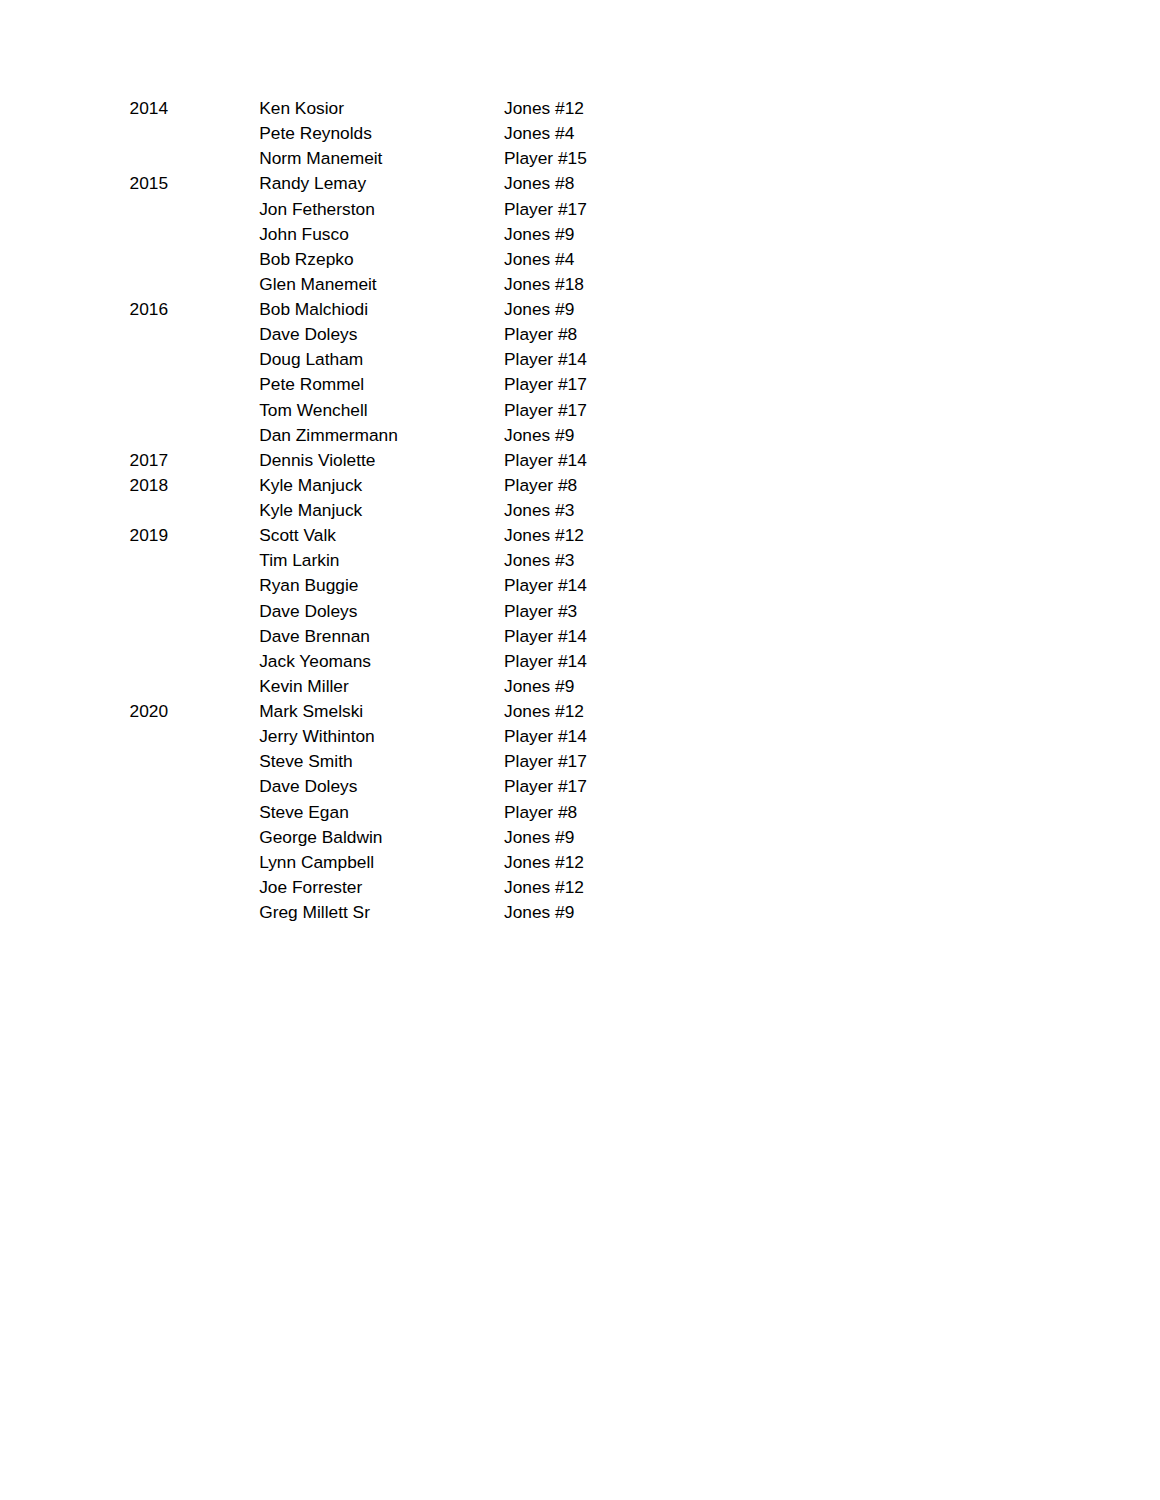| 2014 | Ken Kosior | Jones #12 |
| | Pete Reynolds | Jones #4 |
| | Norm Manemeit | Player #15 |
| 2015 | Randy Lemay | Jones #8 |
| | Jon Fetherston | Player #17 |
| | John Fusco | Jones #9 |
| | Bob Rzepko | Jones #4 |
| | Glen Manemeit | Jones #18 |
| 2016 | Bob Malchiodi | Jones #9 |
| | Dave Doleys | Player #8 |
| | Doug Latham | Player #14 |
| | Pete Rommel | Player #17 |
| | Tom Wenchell | Player #17 |
| | Dan Zimmermann | Jones #9 |
| 2017 | Dennis Violette | Player #14 |
| 2018 | Kyle Manjuck | Player #8 |
| | Kyle Manjuck | Jones #3 |
| 2019 | Scott Valk | Jones #12 |
| | Tim Larkin | Jones #3 |
| | Ryan Buggie | Player #14 |
| | Dave Doleys | Player #3 |
| | Dave Brennan | Player #14 |
| | Jack Yeomans | Player #14 |
| | Kevin Miller | Jones #9 |
| 2020 | Mark Smelski | Jones #12 |
| | Jerry Withinton | Player #14 |
| | Steve Smith | Player #17 |
| | Dave Doleys | Player #17 |
| | Steve Egan | Player #8 |
| | George Baldwin | Jones #9 |
| | Lynn Campbell | Jones #12 |
| | Joe Forrester | Jones #12 |
| | Greg Millett Sr | Jones #9 |